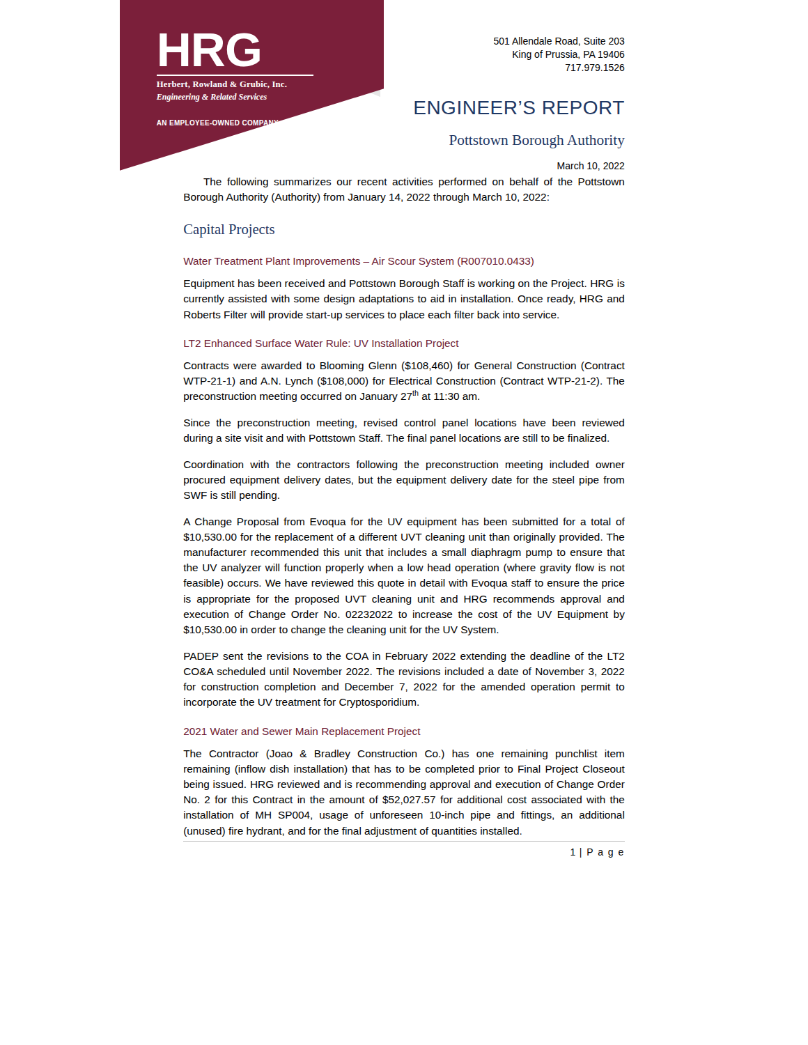HRG
Herbert, Rowland & Grubic, Inc.
Engineering & Related Services
AN EMPLOYEE-OWNED COMPANY
501 Allendale Road, Suite 203
King of Prussia, PA 19406
717.979.1526
ENGINEER’S REPORT
Pottstown Borough Authority
March 10, 2022
The following summarizes our recent activities performed on behalf of the Pottstown Borough Authority (Authority) from January 14, 2022 through March 10, 2022:
Capital Projects
Water Treatment Plant Improvements – Air Scour System (R007010.0433)
Equipment has been received and Pottstown Borough Staff is working on the Project. HRG is currently assisted with some design adaptations to aid in installation. Once ready, HRG and Roberts Filter will provide start-up services to place each filter back into service.
LT2 Enhanced Surface Water Rule: UV Installation Project
Contracts were awarded to Blooming Glenn ($108,460) for General Construction (Contract WTP-21-1) and A.N. Lynch ($108,000) for Electrical Construction (Contract WTP-21-2). The preconstruction meeting occurred on January 27th at 11:30 am.
Since the preconstruction meeting, revised control panel locations have been reviewed during a site visit and with Pottstown Staff. The final panel locations are still to be finalized.
Coordination with the contractors following the preconstruction meeting included owner procured equipment delivery dates, but the equipment delivery date for the steel pipe from SWF is still pending.
A Change Proposal from Evoqua for the UV equipment has been submitted for a total of $10,530.00 for the replacement of a different UVT cleaning unit than originally provided. The manufacturer recommended this unit that includes a small diaphragm pump to ensure that the UV analyzer will function properly when a low head operation (where gravity flow is not feasible) occurs. We have reviewed this quote in detail with Evoqua staff to ensure the price is appropriate for the proposed UVT cleaning unit and HRG recommends approval and execution of Change Order No. 02232022 to increase the cost of the UV Equipment by $10,530.00 in order to change the cleaning unit for the UV System.
PADEP sent the revisions to the COA in February 2022 extending the deadline of the LT2 CO&A scheduled until November 2022. The revisions included a date of November 3, 2022 for construction completion and December 7, 2022 for the amended operation permit to incorporate the UV treatment for Cryptosporidium.
2021 Water and Sewer Main Replacement Project
The Contractor (Joao & Bradley Construction Co.) has one remaining punchlist item remaining (inflow dish installation) that has to be completed prior to Final Project Closeout being issued. HRG reviewed and is recommending approval and execution of Change Order No. 2 for this Contract in the amount of $52,027.57 for additional cost associated with the installation of MH SP004, usage of unforeseen 10-inch pipe and fittings, an additional (unused) fire hydrant, and for the final adjustment of quantities installed.
1 | P a g e